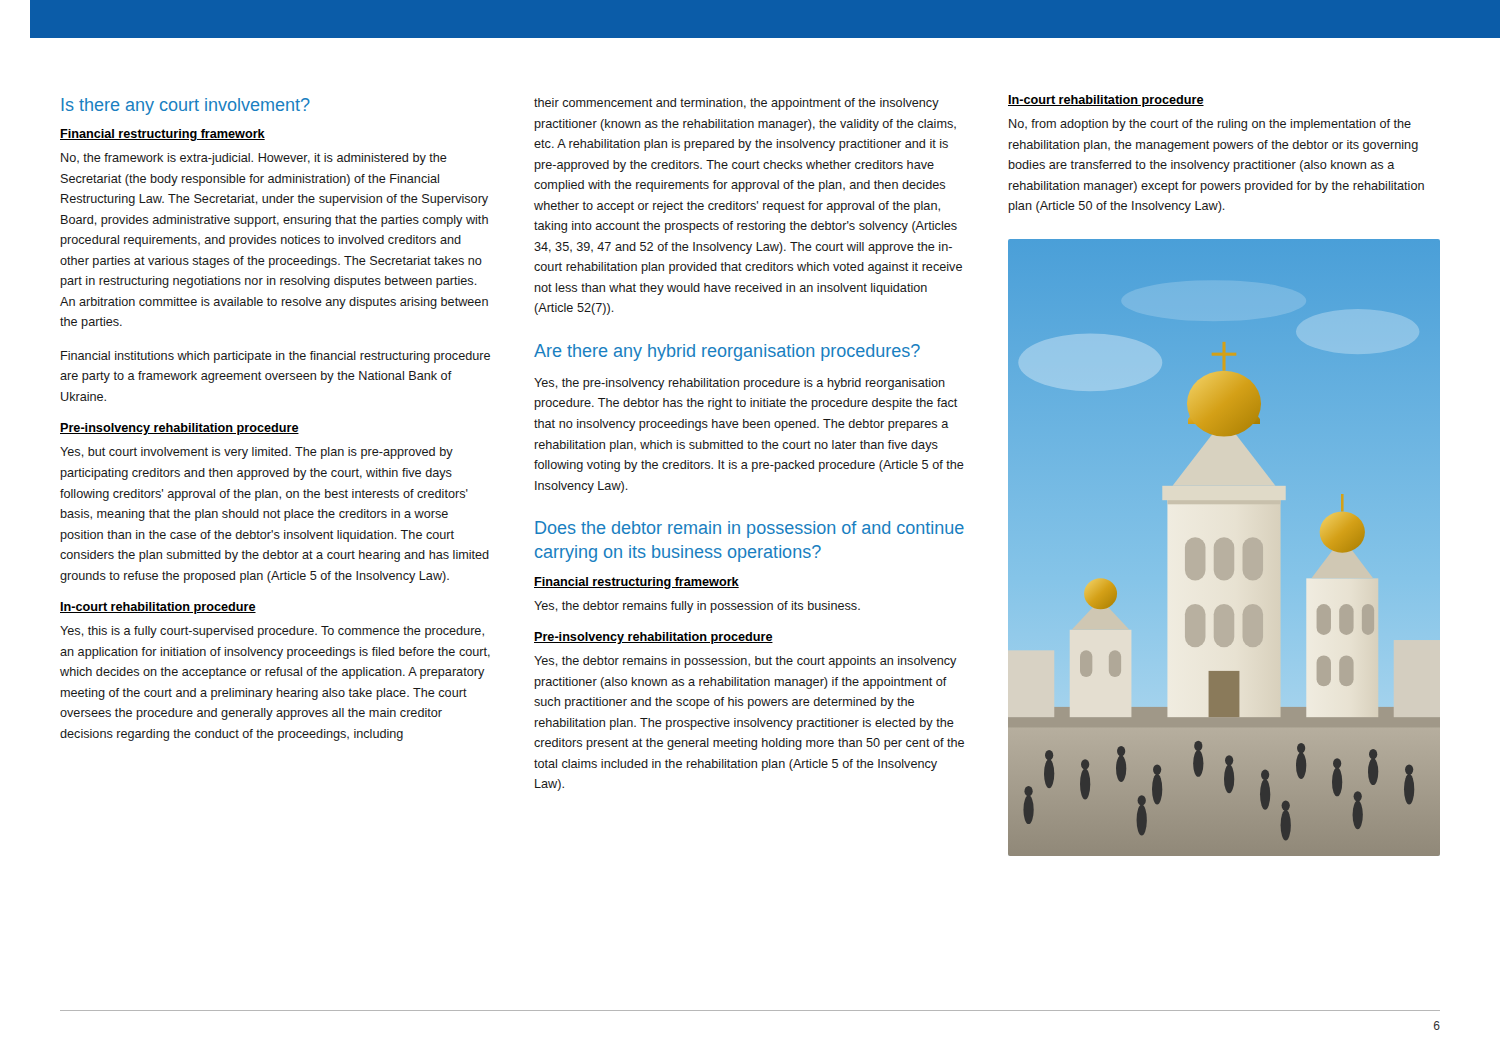Is there any court involvement?
Financial restructuring framework
No, the framework is extra-judicial. However, it is administered by the Secretariat (the body responsible for administration) of the Financial Restructuring Law. The Secretariat, under the supervision of the Supervisory Board, provides administrative support, ensuring that the parties comply with procedural requirements, and provides notices to involved creditors and other parties at various stages of the proceedings. The Secretariat takes no part in restructuring negotiations nor in resolving disputes between parties. An arbitration committee is available to resolve any disputes arising between the parties.
Financial institutions which participate in the financial restructuring procedure are party to a framework agreement overseen by the National Bank of Ukraine.
Pre-insolvency rehabilitation procedure
Yes, but court involvement is very limited. The plan is pre-approved by participating creditors and then approved by the court, within five days following creditors' approval of the plan, on the best interests of creditors' basis, meaning that the plan should not place the creditors in a worse position than in the case of the debtor's insolvent liquidation. The court considers the plan submitted by the debtor at a court hearing and has limited grounds to refuse the proposed plan (Article 5 of the Insolvency Law).
In-court rehabilitation procedure
Yes, this is a fully court-supervised procedure. To commence the procedure, an application for initiation of insolvency proceedings is filed before the court, which decides on the acceptance or refusal of the application. A preparatory meeting of the court and a preliminary hearing also take place. The court oversees the procedure and generally approves all the main creditor decisions regarding the conduct of the proceedings, including
their commencement and termination, the appointment of the insolvency practitioner (known as the rehabilitation manager), the validity of the claims, etc. A rehabilitation plan is prepared by the insolvency practitioner and it is pre-approved by the creditors. The court checks whether creditors have complied with the requirements for approval of the plan, and then decides whether to accept or reject the creditors' request for approval of the plan, taking into account the prospects of restoring the debtor's solvency (Articles 34, 35, 39, 47 and 52 of the Insolvency Law). The court will approve the in-court rehabilitation plan provided that creditors which voted against it receive not less than what they would have received in an insolvent liquidation (Article 52(7)).
Are there any hybrid reorganisation procedures?
Yes, the pre-insolvency rehabilitation procedure is a hybrid reorganisation procedure. The debtor has the right to initiate the procedure despite the fact that no insolvency proceedings have been opened. The debtor prepares a rehabilitation plan, which is submitted to the court no later than five days following voting by the creditors. It is a pre-packed procedure (Article 5 of the Insolvency Law).
Does the debtor remain in possession of and continue carrying on its business operations?
Financial restructuring framework
Yes, the debtor remains fully in possession of its business.
Pre-insolvency rehabilitation procedure
Yes, the debtor remains in possession, but the court appoints an insolvency practitioner (also known as a rehabilitation manager) if the appointment of such practitioner and the scope of his powers are determined by the rehabilitation plan. The prospective insolvency practitioner is elected by the creditors present at the general meeting holding more than 50 per cent of the total claims included in the rehabilitation plan (Article 5 of the Insolvency Law).
In-court rehabilitation procedure
No, from adoption by the court of the ruling on the implementation of the rehabilitation plan, the management powers of the debtor or its governing bodies are transferred to the insolvency practitioner (also known as a rehabilitation manager) except for powers provided for by the rehabilitation plan (Article 50 of the Insolvency Law).
6